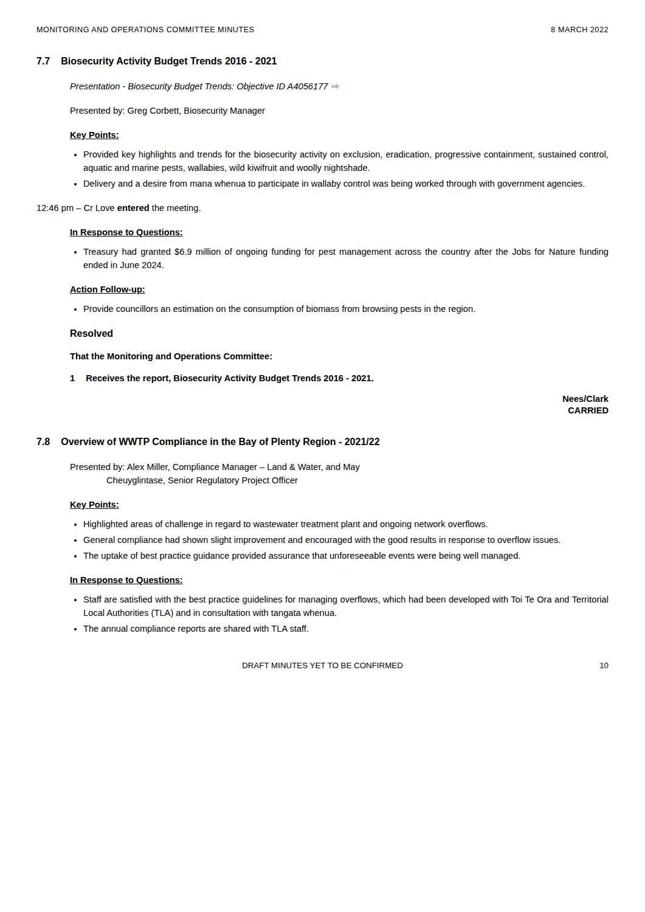MONITORING AND OPERATIONS COMMITTEE MINUTES 8 MARCH 2022
7.7 Biosecurity Activity Budget Trends 2016 - 2021
Presentation - Biosecurity Budget Trends: Objective ID A4056177 ⇨
Presented by: Greg Corbett, Biosecurity Manager
Key Points:
Provided key highlights and trends for the biosecurity activity on exclusion, eradication, progressive containment, sustained control, aquatic and marine pests, wallabies, wild kiwifruit and woolly nightshade.
Delivery and a desire from mana whenua to participate in wallaby control was being worked through with government agencies.
12:46 pm – Cr Love entered the meeting.
In Response to Questions:
Treasury had granted $6.9 million of ongoing funding for pest management across the country after the Jobs for Nature funding ended in June 2024.
Action Follow-up:
Provide councillors an estimation on the consumption of biomass from browsing pests in the region.
Resolved
That the Monitoring and Operations Committee:
1 Receives the report, Biosecurity Activity Budget Trends 2016 - 2021.
Nees/Clark
CARRIED
7.8 Overview of WWTP Compliance in the Bay of Plenty Region - 2021/22
Presented by: Alex Miller, Compliance Manager – Land & Water, and May Cheuyglintase, Senior Regulatory Project Officer
Key Points:
Highlighted areas of challenge in regard to wastewater treatment plant and ongoing network overflows.
General compliance had shown slight improvement and encouraged with the good results in response to overflow issues.
The uptake of best practice guidance provided assurance that unforeseeable events were being well managed.
In Response to Questions:
Staff are satisfied with the best practice guidelines for managing overflows, which had been developed with Toi Te Ora and Territorial Local Authorities (TLA) and in consultation with tangata whenua.
The annual compliance reports are shared with TLA staff.
DRAFT MINUTES YET TO BE CONFIRMED 10